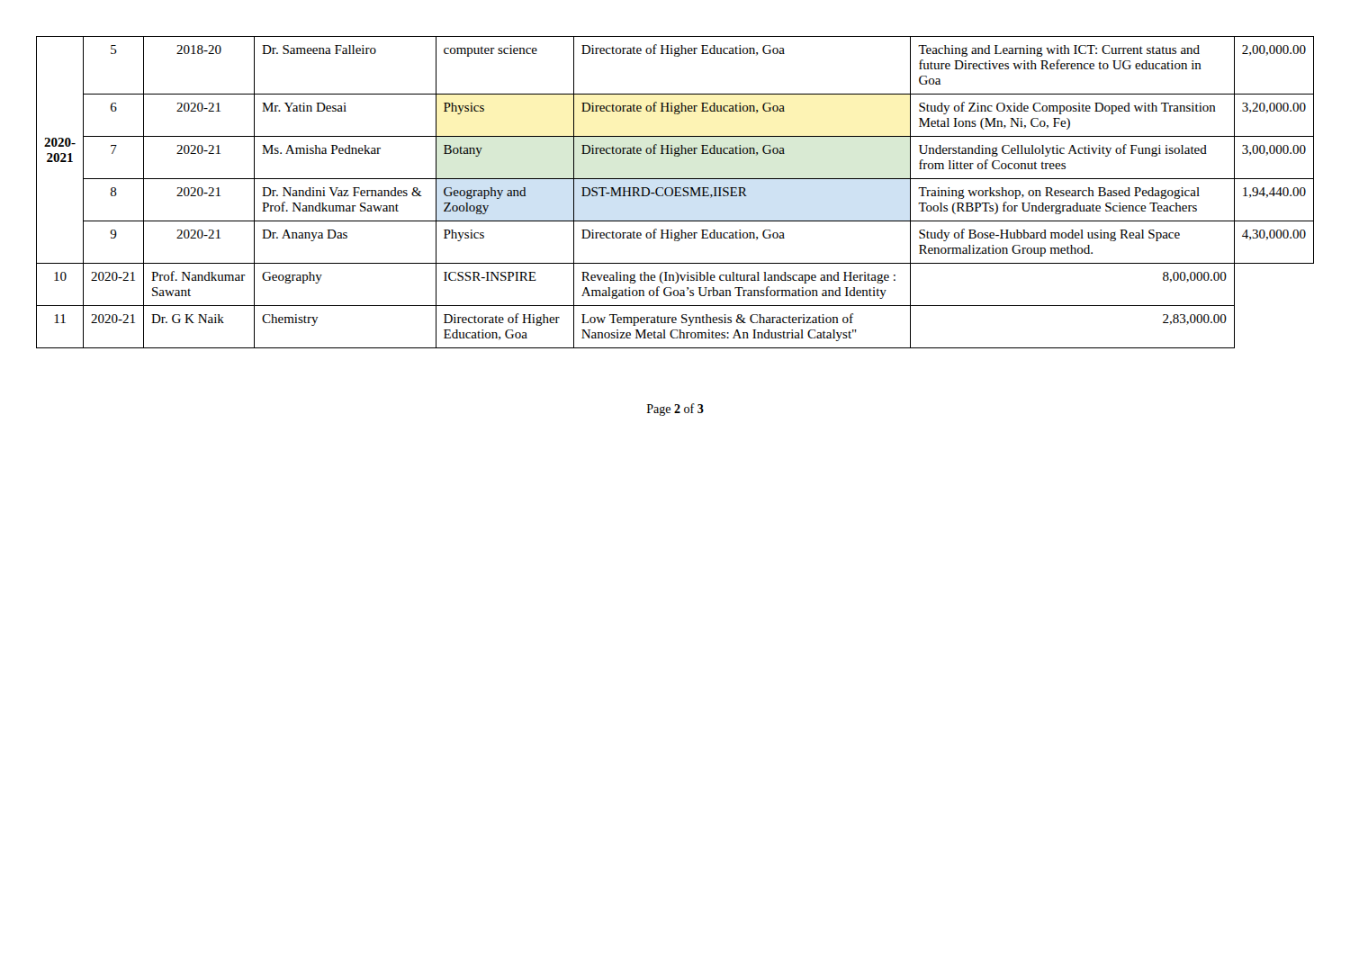| 2020- 2021 | 5 | 2018-20 | Dr. Sameena Falleiro | computer science | Directorate of Higher Education, Goa | Teaching and Learning with ICT: Current status and future Directives with Reference to UG education in Goa | 2,00,000.00 |
| 6 | 2020-21 | Mr. Yatin Desai | Physics | Directorate of Higher Education, Goa | Study of Zinc Oxide Composite Doped with Transition Metal Ions (Mn, Ni, Co, Fe) | 3,20,000.00 |
| 7 | 2020-21 | Ms. Amisha Pednekar | Botany | Directorate of Higher Education, Goa | Understanding Cellulolytic Activity of Fungi isolated from litter of Coconut trees | 3,00,000.00 |
| 8 | 2020-21 | Dr. Nandini Vaz Fernandes & Prof. Nandkumar Sawant | Geography and Zoology | DST-MHRD-COESME,IISER | Training workshop, on Research Based Pedagogical Tools (RBPTs) for Undergraduate Science Teachers | 1,94,440.00 |
| 9 | 2020-21 | Dr. Ananya Das | Physics | Directorate of Higher Education, Goa | Study of Bose-Hubbard model using Real Space Renormalization Group method. | 4,30,000.00 |
| 10 | 2020-21 | Prof. Nandkumar Sawant | Geography | ICSSR-INSPIRE | Revealing the (In)visible cultural landscape and Heritage : Amalgation of Goa’s Urban Transformation and Identity | 8,00,000.00 |
| 11 | 2020-21 | Dr. G K Naik | Chemistry | Directorate of Higher Education, Goa | Low Temperature Synthesis & Characterization of Nanosize Metal Chromites: An Industrial Catalyst" | 2,83,000.00 |
Page 2 of 3